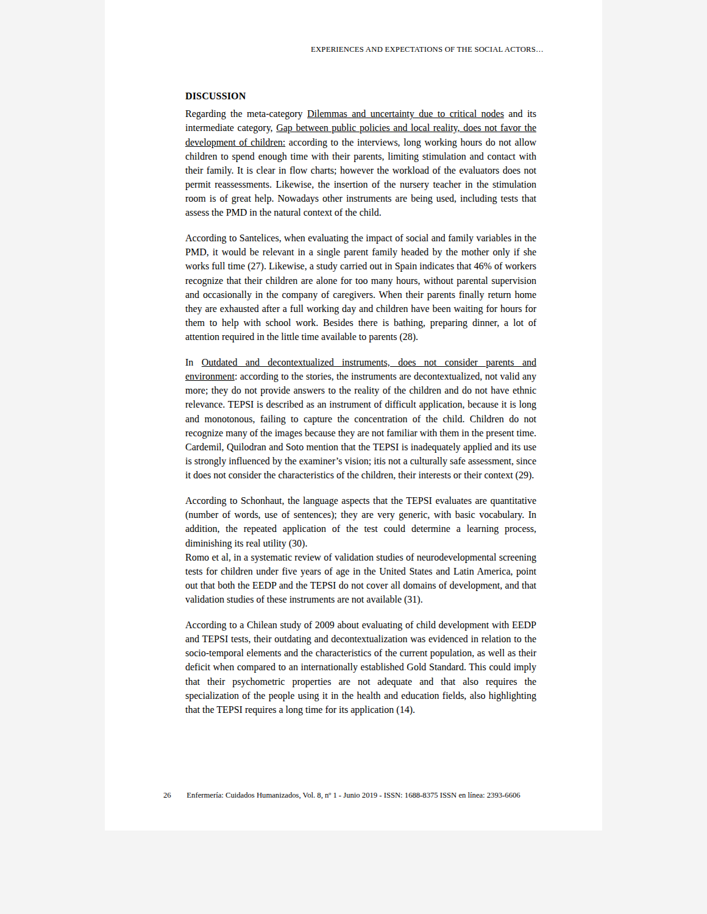EXPERIENCES AND EXPECTATIONS OF THE SOCIAL ACTORS…
DISCUSSION
Regarding the meta-category Dilemmas and uncertainty due to critical nodes and its intermediate category, Gap between public policies and local reality, does not favor the development of children: according to the interviews, long working hours do not allow children to spend enough time with their parents, limiting stimulation and contact with their family. It is clear in flow charts; however the workload of the evaluators does not permit reassessments. Likewise, the insertion of the nursery teacher in the stimulation room is of great help. Nowadays other instruments are being used, including tests that assess the PMD in the natural context of the child.
According to Santelices, when evaluating the impact of social and family variables in the PMD, it would be relevant in a single parent family headed by the mother only if she works full time (27). Likewise, a study carried out in Spain indicates that 46% of workers recognize that their children are alone for too many hours, without parental supervision and occasionally in the company of caregivers. When their parents finally return home they are exhausted after a full working day and children have been waiting for hours for them to help with school work. Besides there is bathing, preparing dinner, a lot of attention required in the little time available to parents (28).
In Outdated and decontextualized instruments, does not consider parents and environment: according to the stories, the instruments are decontextualized, not valid any more; they do not provide answers to the reality of the children and do not have ethnic relevance. TEPSI is described as an instrument of difficult application, because it is long and monotonous, failing to capture the concentration of the child. Children do not recognize many of the images because they are not familiar with them in the present time. Cardemil, Quilodran and Soto mention that the TEPSI is inadequately applied and its use is strongly influenced by the examiner’s vision; itis not a culturally safe assessment, since it does not consider the characteristics of the children, their interests or their context (29).
According to Schonhaut, the language aspects that the TEPSI evaluates are quantitative (number of words, use of sentences); they are very generic, with basic vocabulary. In addition, the repeated application of the test could determine a learning process, diminishing its real utility (30).
Romo et al, in a systematic review of validation studies of neurodevelopmental screening tests for children under five years of age in the United States and Latin America, point out that both the EEDP and the TEPSI do not cover all domains of development, and that validation studies of these instruments are not available (31).
According to a Chilean study of 2009 about evaluating of child development with EEDP and TEPSI tests, their outdating and decontextualization was evidenced in relation to the socio-temporal elements and the characteristics of the current population, as well as their deficit when compared to an internationally established Gold Standard. This could imply that their psychometric properties are not adequate and that also requires the specialization of the people using it in the health and education fields, also highlighting that the TEPSI requires a long time for its application (14).
26
Enfermería: Cuidados Humanizados, Vol. 8, nº 1 - Junio 2019 - ISSN: 1688-8375 ISSN en línea: 2393-6606